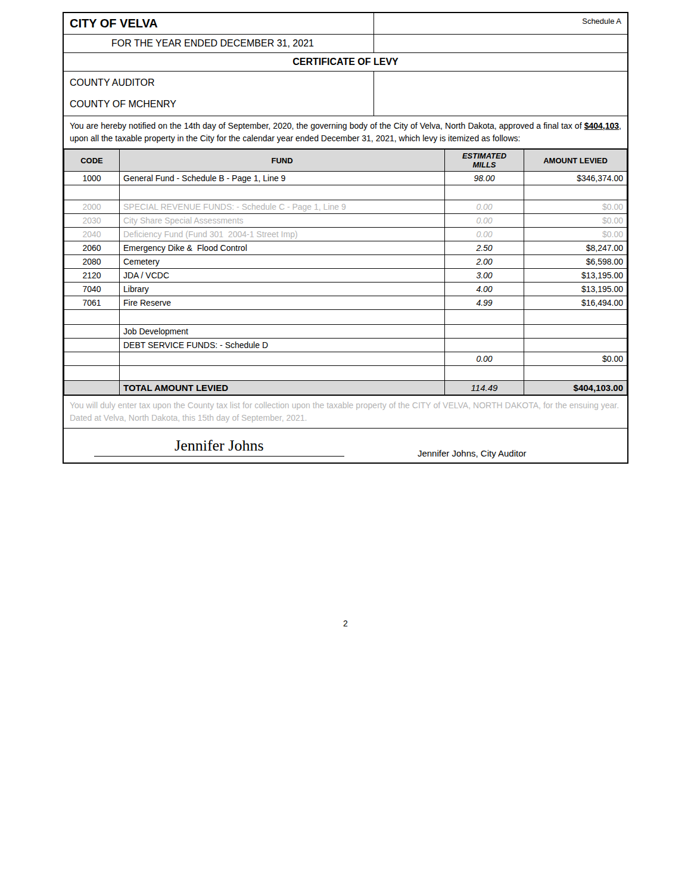| CITY OF VELVA | Schedule A |
| FOR THE YEAR ENDED DECEMBER 31, 2021 | |
| CERTIFICATE OF LEVY |
| COUNTY AUDITOR COUNTY OF MCHENRY | |
| You are hereby notified on the 14th day of September, 2020, the governing body of the City of Velva, North Dakota, approved a final tax of $404,103 , upon all the taxable property in the City for the calendar year ended December 31, 2021, which levy is itemized as follows: |
| / CODE / FUND / ESTIMATED MILLS / AMOUNT LEVIED / / --- / --- / --- / --- / / 1000 / General Fund - Schedule B - Page 1, Line 9 / 98.00 / $346,374.00 / / 2000 / SPECIAL REVENUE FUNDS: - Schedule C - Page 1, Line 9 / 0.00 / $0.00 / / 2030 / City Share Special Assessments / 0.00 / $0.00 / / 2040 / Deficiency Fund (Fund 301 2004-1 Street Imp) / 0.00 / $0.00 / / 2060 / Emergency Dike & Flood Control / 2.50 / $8,247.00 / / 2080 / Cemetery / 2.00 / $6,598.00 / / 2120 / JDA / VCDC / 3.00 / $13,195.00 / / 7040 / Library / 4.00 / $13,195.00 / / 7061 / Fire Reserve / 4.99 / $16,494.00 / / / Job Development / / / / / DEBT SERVICE FUNDS: - Schedule D / / / / / / 0.00 / $0.00 / / / TOTAL AMOUNT LEVIED / 114.49 / $404,103.00 / |
| You will duly enter tax upon the County tax list for collection upon the taxable property of the CITY of VELVA, NORTH DAKOTA, for the ensuing year. Dated at Velva, North Dakota, this 15th day of September, 2021. |
| Jennifer Johns Jennifer Johns, City Auditor |
2